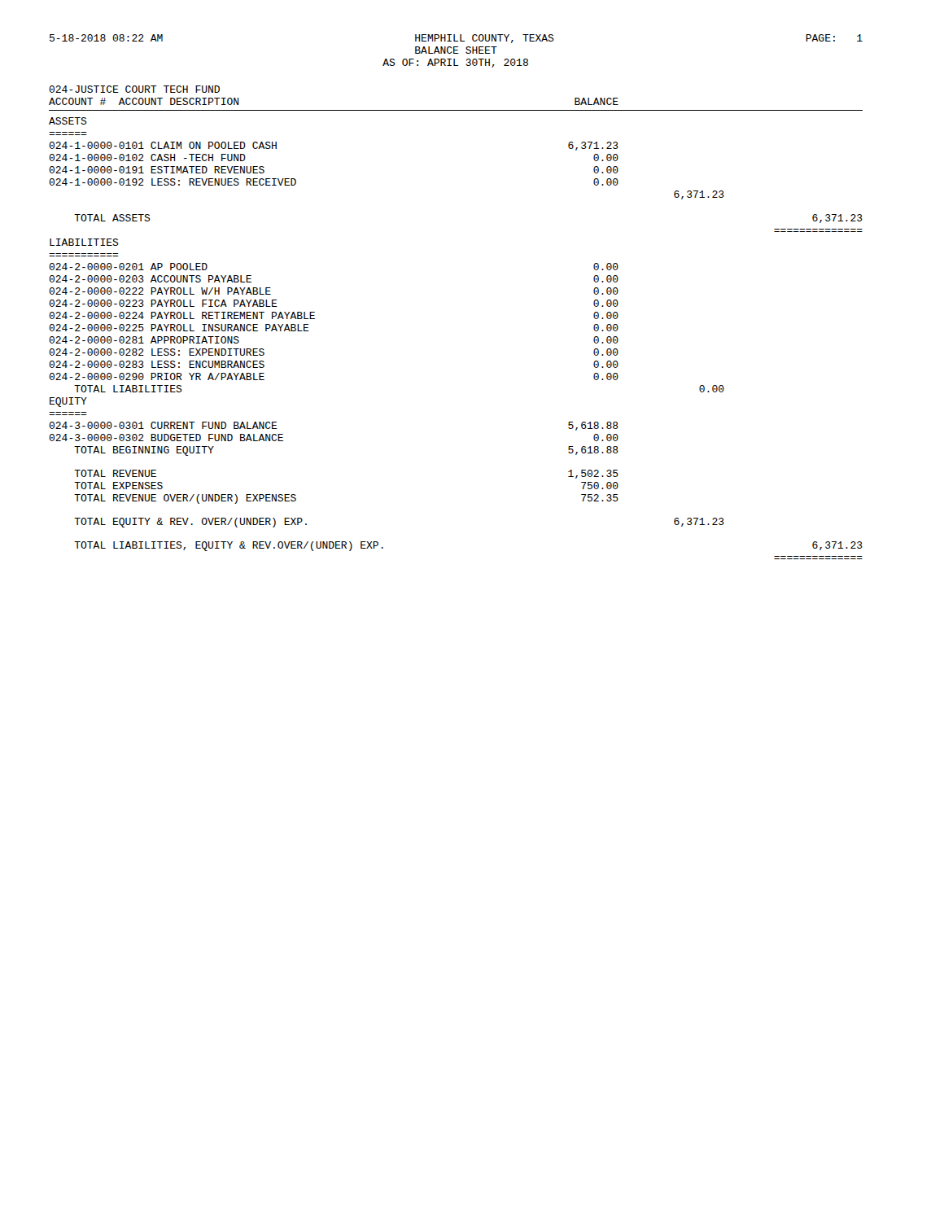5-18-2018 08:22 AM HEMPHILL COUNTY, TEXAS PAGE: 1
BALANCE SHEET
AS OF: APRIL 30TH, 2018
024-JUSTICE COURT TECH FUND
| ACCOUNT # ACCOUNT DESCRIPTION | BALANCE | | |
| ASSETS | | | |
| ====== | | | |
| 024-1-0000-0101 CLAIM ON POOLED CASH | 6,371.23 | | |
| 024-1-0000-0102 CASH -TECH FUND | 0.00 | | |
| 024-1-0000-0191 ESTIMATED REVENUES | 0.00 | | |
| 024-1-0000-0192 LESS: REVENUES RECEIVED | 0.00 | | |
| | | 6,371.23 | |
| TOTAL ASSETS | | | 6,371.23 |
| | | | ============== |
| LIABILITIES | | | |
| =========== | | | |
| 024-2-0000-0201 AP POOLED | 0.00 | | |
| 024-2-0000-0203 ACCOUNTS PAYABLE | 0.00 | | |
| 024-2-0000-0222 PAYROLL W/H PAYABLE | 0.00 | | |
| 024-2-0000-0223 PAYROLL FICA PAYABLE | 0.00 | | |
| 024-2-0000-0224 PAYROLL RETIREMENT PAYABLE | 0.00 | | |
| 024-2-0000-0225 PAYROLL INSURANCE PAYABLE | 0.00 | | |
| 024-2-0000-0281 APPROPRIATIONS | 0.00 | | |
| 024-2-0000-0282 LESS: EXPENDITURES | 0.00 | | |
| 024-2-0000-0283 LESS: ENCUMBRANCES | 0.00 | | |
| 024-2-0000-0290 PRIOR YR A/PAYABLE | 0.00 | | |
| TOTAL LIABILITIES | | 0.00 | |
| EQUITY | | | |
| ====== | | | |
| 024-3-0000-0301 CURRENT FUND BALANCE | 5,618.88 | | |
| 024-3-0000-0302 BUDGETED FUND BALANCE | 0.00 | | |
| TOTAL BEGINNING EQUITY | 5,618.88 | | |
| TOTAL REVENUE | 1,502.35 | | |
| TOTAL EXPENSES | 750.00 | | |
| TOTAL REVENUE OVER/(UNDER) EXPENSES | 752.35 | | |
| TOTAL EQUITY & REV. OVER/(UNDER) EXP. | | 6,371.23 | |
| TOTAL LIABILITIES, EQUITY & REV.OVER/(UNDER) EXP. | | | 6,371.23 |
| | | | ============== |